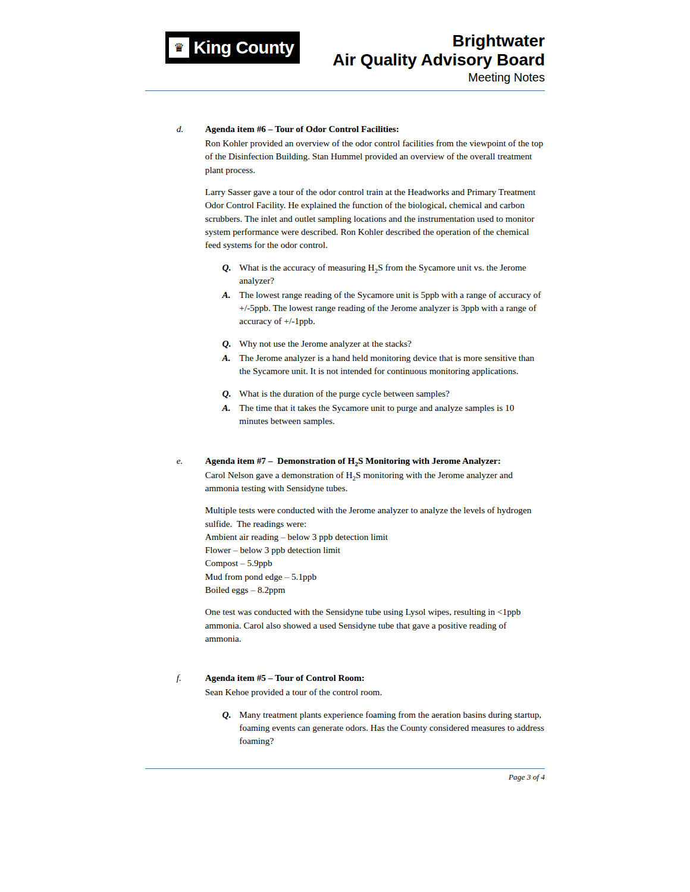♛
King County
Brightwater
Air Quality Advisory Board
Meeting Notes
d.
Agenda item #6 – Tour of Odor Control Facilities:
Ron Kohler provided an overview of the odor control facilities from the viewpoint of the top of the Disinfection Building. Stan Hummel provided an overview of the overall treatment plant process.
Larry Sasser gave a tour of the odor control train at the Headworks and Primary Treatment Odor Control Facility. He explained the function of the biological, chemical and carbon scrubbers. The inlet and outlet sampling locations and the instrumentation used to monitor system performance were described. Ron Kohler described the operation of the chemical feed systems for the odor control.
Q.
What is the accuracy of measuring H2S from the Sycamore unit vs. the Jerome analyzer?
A.
The lowest range reading of the Sycamore unit is 5ppb with a range of accuracy of +/-5ppb. The lowest range reading of the Jerome analyzer is 3ppb with a range of accuracy of +/-1ppb.
Q.
Why not use the Jerome analyzer at the stacks?
A.
The Jerome analyzer is a hand held monitoring device that is more sensitive than the Sycamore unit. It is not intended for continuous monitoring applications.
Q.
What is the duration of the purge cycle between samples?
A.
The time that it takes the Sycamore unit to purge and analyze samples is 10 minutes between samples.
e.
Agenda item #7 – Demonstration of H2S Monitoring with Jerome Analyzer:
Carol Nelson gave a demonstration of H2S monitoring with the Jerome analyzer and ammonia testing with Sensidyne tubes.
Multiple tests were conducted with the Jerome analyzer to analyze the levels of hydrogen sulfide. The readings were:
Ambient air reading – below 3 ppb detection limit
Flower – below 3 ppb detection limit
Compost – 5.9ppb
Mud from pond edge – 5.1ppb
Boiled eggs – 8.2ppm
One test was conducted with the Sensidyne tube using Lysol wipes, resulting in <1ppb ammonia. Carol also showed a used Sensidyne tube that gave a positive reading of ammonia.
f.
Agenda item #5 – Tour of Control Room:
Sean Kehoe provided a tour of the control room.
Q.
Many treatment plants experience foaming from the aeration basins during startup, foaming events can generate odors. Has the County considered measures to address foaming?
Page 3 of 4